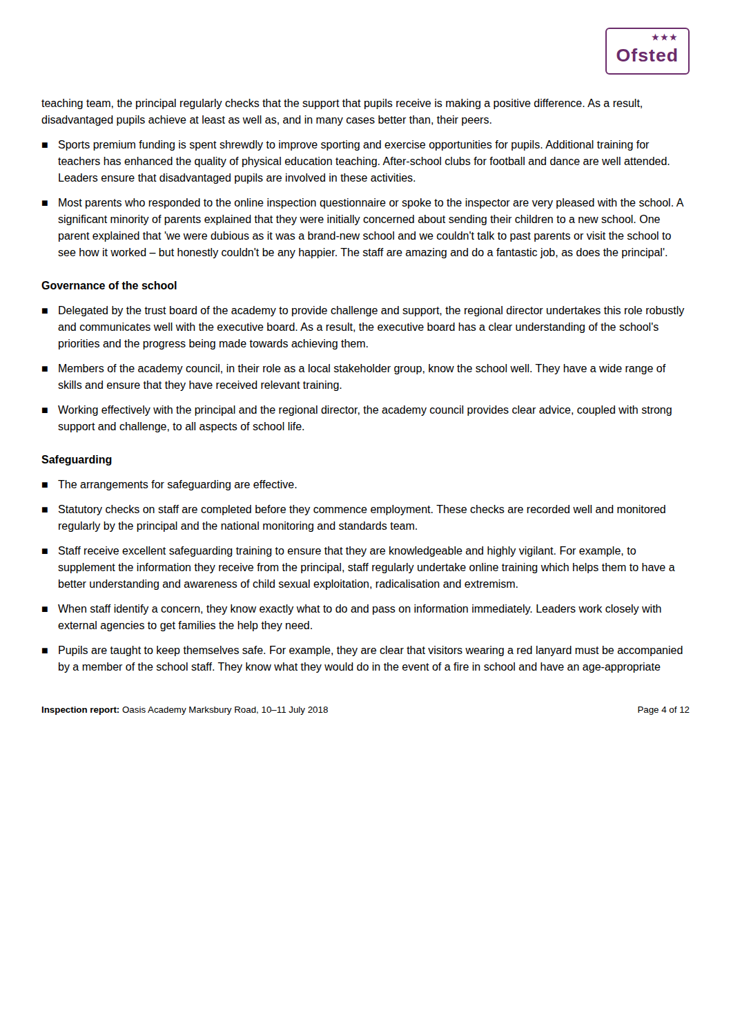★★★ Ofsted
teaching team, the principal regularly checks that the support that pupils receive is making a positive difference. As a result, disadvantaged pupils achieve at least as well as, and in many cases better than, their peers.
Sports premium funding is spent shrewdly to improve sporting and exercise opportunities for pupils. Additional training for teachers has enhanced the quality of physical education teaching. After-school clubs for football and dance are well attended. Leaders ensure that disadvantaged pupils are involved in these activities.
Most parents who responded to the online inspection questionnaire or spoke to the inspector are very pleased with the school. A significant minority of parents explained that they were initially concerned about sending their children to a new school. One parent explained that 'we were dubious as it was a brand-new school and we couldn't talk to past parents or visit the school to see how it worked – but honestly couldn't be any happier. The staff are amazing and do a fantastic job, as does the principal'.
Governance of the school
Delegated by the trust board of the academy to provide challenge and support, the regional director undertakes this role robustly and communicates well with the executive board. As a result, the executive board has a clear understanding of the school's priorities and the progress being made towards achieving them.
Members of the academy council, in their role as a local stakeholder group, know the school well. They have a wide range of skills and ensure that they have received relevant training.
Working effectively with the principal and the regional director, the academy council provides clear advice, coupled with strong support and challenge, to all aspects of school life.
Safeguarding
The arrangements for safeguarding are effective.
Statutory checks on staff are completed before they commence employment. These checks are recorded well and monitored regularly by the principal and the national monitoring and standards team.
Staff receive excellent safeguarding training to ensure that they are knowledgeable and highly vigilant. For example, to supplement the information they receive from the principal, staff regularly undertake online training which helps them to have a better understanding and awareness of child sexual exploitation, radicalisation and extremism.
When staff identify a concern, they know exactly what to do and pass on information immediately. Leaders work closely with external agencies to get families the help they need.
Pupils are taught to keep themselves safe. For example, they are clear that visitors wearing a red lanyard must be accompanied by a member of the school staff. They know what they would do in the event of a fire in school and have an age-appropriate
Inspection report: Oasis Academy Marksbury Road, 10–11 July 2018
Page 4 of 12